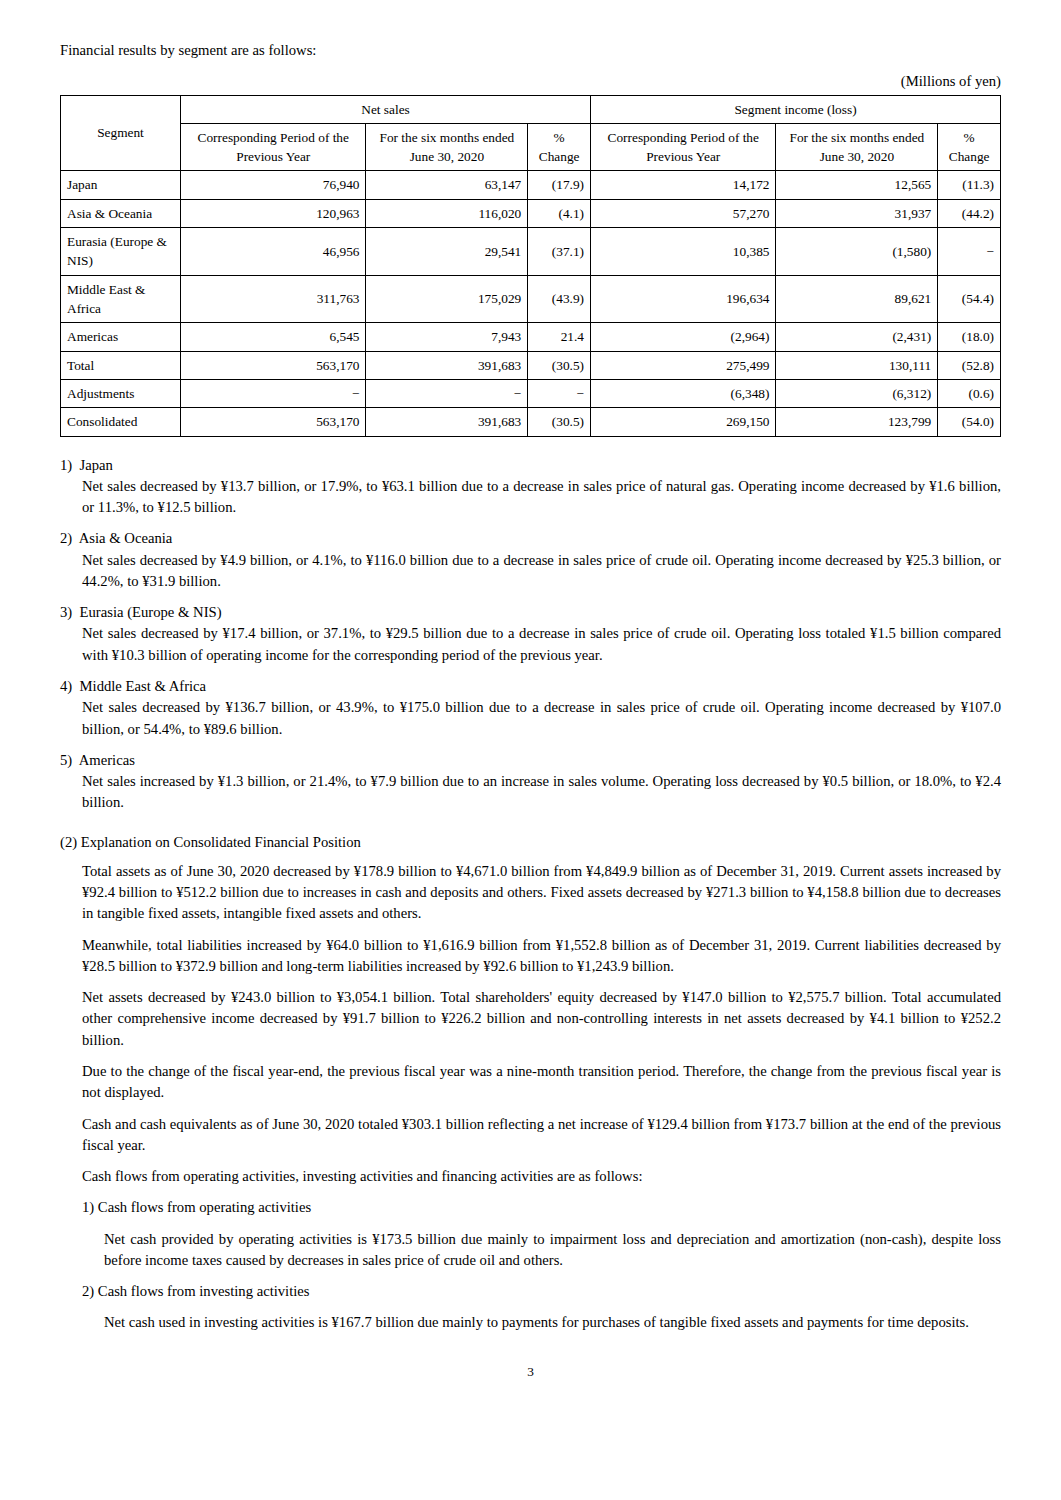Financial results by segment are as follows:
(Millions of yen)
| Segment | Net sales | Segment income (loss) |
| --- | --- | --- |
| Corresponding Period of the Previous Year | For the six months ended June 30, 2020 | % Change | Corresponding Period of the Previous Year | For the six months ended June 30, 2020 | % Change |
| Japan | 76,940 | 63,147 | (17.9) | 14,172 | 12,565 | (11.3) |
| Asia & Oceania | 120,963 | 116,020 | (4.1) | 57,270 | 31,937 | (44.2) |
| Eurasia (Europe & NIS) | 46,956 | 29,541 | (37.1) | 10,385 | (1,580) | − |
| Middle East & Africa | 311,763 | 175,029 | (43.9) | 196,634 | 89,621 | (54.4) |
| Americas | 6,545 | 7,943 | 21.4 | (2,964) | (2,431) | (18.0) |
| Total | 563,170 | 391,683 | (30.5) | 275,499 | 130,111 | (52.8) |
| Adjustments | − | − | − | (6,348) | (6,312) | (0.6) |
| Consolidated | 563,170 | 391,683 | (30.5) | 269,150 | 123,799 | (54.0) |
1) Japan
Net sales decreased by ¥13.7 billion, or 17.9%, to ¥63.1 billion due to a decrease in sales price of natural gas. Operating income decreased by ¥1.6 billion, or 11.3%, to ¥12.5 billion.
2) Asia & Oceania
Net sales decreased by ¥4.9 billion, or 4.1%, to ¥116.0 billion due to a decrease in sales price of crude oil. Operating income decreased by ¥25.3 billion, or 44.2%, to ¥31.9 billion.
3) Eurasia (Europe & NIS)
Net sales decreased by ¥17.4 billion, or 37.1%, to ¥29.5 billion due to a decrease in sales price of crude oil. Operating loss totaled ¥1.5 billion compared with ¥10.3 billion of operating income for the corresponding period of the previous year.
4) Middle East & Africa
Net sales decreased by ¥136.7 billion, or 43.9%, to ¥175.0 billion due to a decrease in sales price of crude oil. Operating income decreased by ¥107.0 billion, or 54.4%, to ¥89.6 billion.
5) Americas
Net sales increased by ¥1.3 billion, or 21.4%, to ¥7.9 billion due to an increase in sales volume. Operating loss decreased by ¥0.5 billion, or 18.0%, to ¥2.4 billion.
(2) Explanation on Consolidated Financial Position
Total assets as of June 30, 2020 decreased by ¥178.9 billion to ¥4,671.0 billion from ¥4,849.9 billion as of December 31, 2019. Current assets increased by ¥92.4 billion to ¥512.2 billion due to increases in cash and deposits and others. Fixed assets decreased by ¥271.3 billion to ¥4,158.8 billion due to decreases in tangible fixed assets, intangible fixed assets and others.
Meanwhile, total liabilities increased by ¥64.0 billion to ¥1,616.9 billion from ¥1,552.8 billion as of December 31, 2019. Current liabilities decreased by ¥28.5 billion to ¥372.9 billion and long-term liabilities increased by ¥92.6 billion to ¥1,243.9 billion.
Net assets decreased by ¥243.0 billion to ¥3,054.1 billion. Total shareholders' equity decreased by ¥147.0 billion to ¥2,575.7 billion. Total accumulated other comprehensive income decreased by ¥91.7 billion to ¥226.2 billion and non-controlling interests in net assets decreased by ¥4.1 billion to ¥252.2 billion.
Due to the change of the fiscal year-end, the previous fiscal year was a nine-month transition period. Therefore, the change from the previous fiscal year is not displayed.
Cash and cash equivalents as of June 30, 2020 totaled ¥303.1 billion reflecting a net increase of ¥129.4 billion from ¥173.7 billion at the end of the previous fiscal year.
Cash flows from operating activities, investing activities and financing activities are as follows:
1) Cash flows from operating activities
Net cash provided by operating activities is ¥173.5 billion due mainly to impairment loss and depreciation and amortization (non-cash), despite loss before income taxes caused by decreases in sales price of crude oil and others.
2) Cash flows from investing activities
Net cash used in investing activities is ¥167.7 billion due mainly to payments for purchases of tangible fixed assets and payments for time deposits.
3